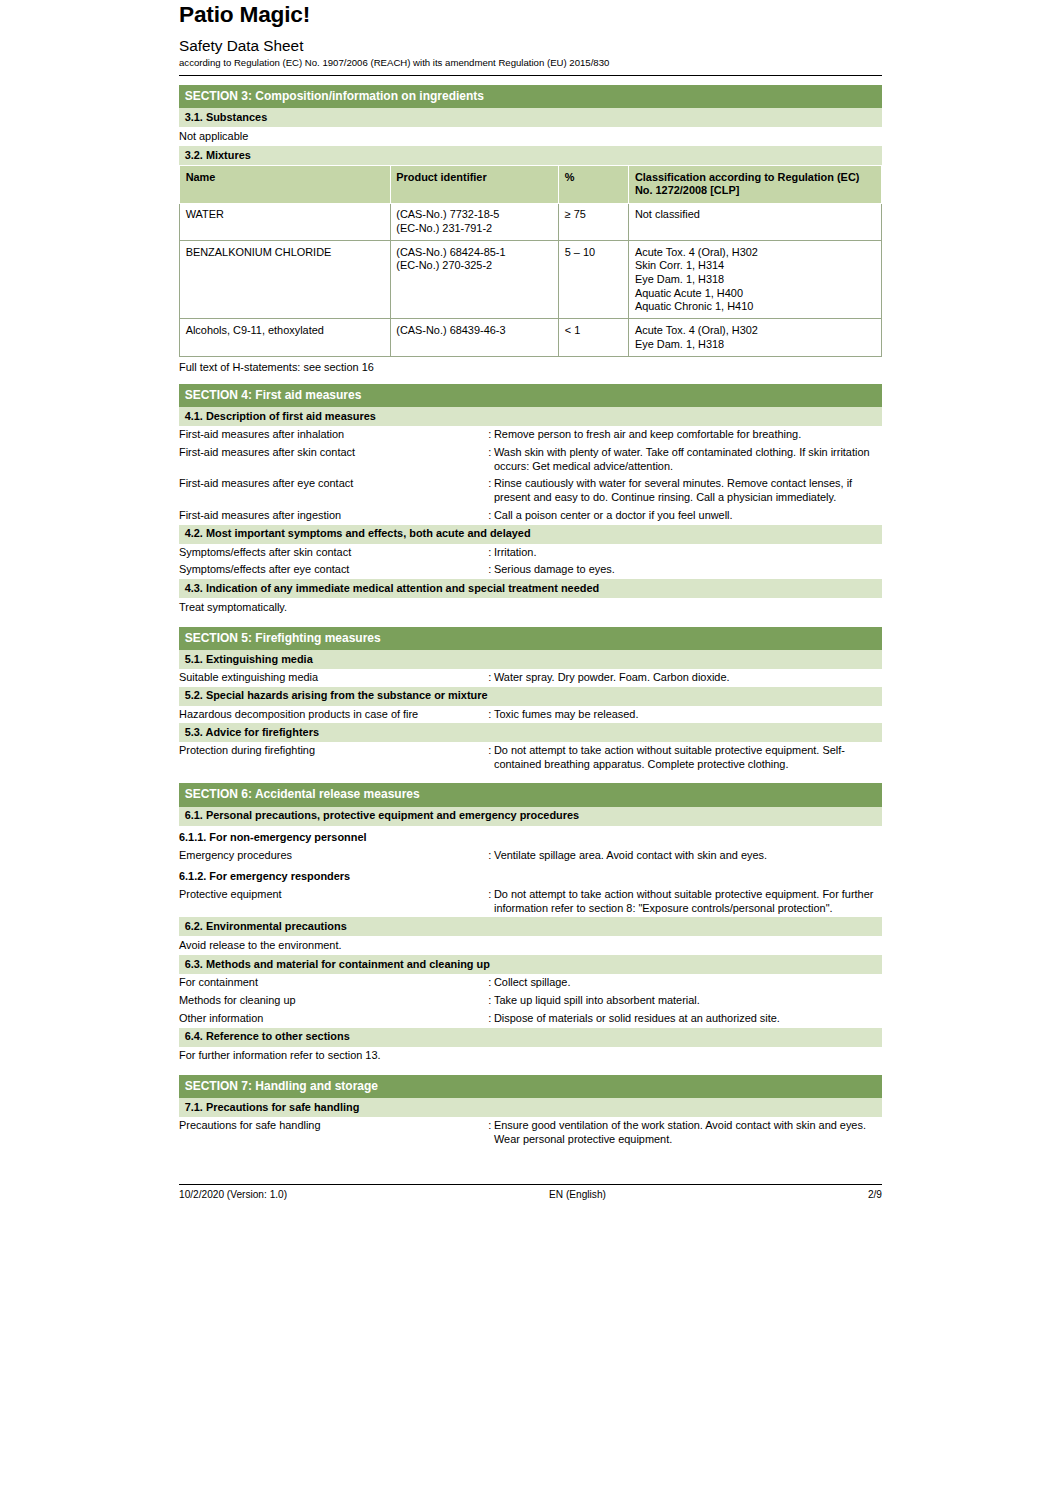Patio Magic!
Safety Data Sheet
according to Regulation (EC) No. 1907/2006 (REACH) with its amendment Regulation (EU) 2015/830
SECTION 3: Composition/information on ingredients
3.1. Substances
Not applicable
3.2. Mixtures
| Name | Product identifier | % | Classification according to Regulation (EC) No. 1272/2008 [CLP] |
| --- | --- | --- | --- |
| WATER | (CAS-No.) 7732-18-5 (EC-No.) 231-791-2 | ≥ 75 | Not classified |
| BENZALKONIUM CHLORIDE | (CAS-No.) 68424-85-1 (EC-No.) 270-325-2 | 5 – 10 | Acute Tox. 4 (Oral), H302 Skin Corr. 1, H314 Eye Dam. 1, H318 Aquatic Acute 1, H400 Aquatic Chronic 1, H410 |
| Alcohols, C9-11, ethoxylated | (CAS-No.) 68439-46-3 | < 1 | Acute Tox. 4 (Oral), H302 Eye Dam. 1, H318 |
Full text of H-statements: see section 16
SECTION 4: First aid measures
4.1. Description of first aid measures
| First-aid measures after inhalation | : | Remove person to fresh air and keep comfortable for breathing. |
| First-aid measures after skin contact | : | Wash skin with plenty of water. Take off contaminated clothing. If skin irritation occurs: Get medical advice/attention. |
| First-aid measures after eye contact | : | Rinse cautiously with water for several minutes. Remove contact lenses, if present and easy to do. Continue rinsing. Call a physician immediately. |
| First-aid measures after ingestion | : | Call a poison center or a doctor if you feel unwell. |
4.2. Most important symptoms and effects, both acute and delayed
| Symptoms/effects after skin contact | : | Irritation. |
| Symptoms/effects after eye contact | : | Serious damage to eyes. |
4.3. Indication of any immediate medical attention and special treatment needed
Treat symptomatically.
SECTION 5: Firefighting measures
5.1. Extinguishing media
| Suitable extinguishing media | : | Water spray. Dry powder. Foam. Carbon dioxide. |
5.2. Special hazards arising from the substance or mixture
| Hazardous decomposition products in case of fire | : | Toxic fumes may be released. |
5.3. Advice for firefighters
| Protection during firefighting | : | Do not attempt to take action without suitable protective equipment. Self-contained breathing apparatus. Complete protective clothing. |
SECTION 6: Accidental release measures
6.1. Personal precautions, protective equipment and emergency procedures
6.1.1. For non-emergency personnel
| Emergency procedures | : | Ventilate spillage area. Avoid contact with skin and eyes. |
6.1.2. For emergency responders
| Protective equipment | : | Do not attempt to take action without suitable protective equipment. For further information refer to section 8: "Exposure controls/personal protection". |
6.2. Environmental precautions
Avoid release to the environment.
6.3. Methods and material for containment and cleaning up
| For containment | : | Collect spillage. |
| Methods for cleaning up | : | Take up liquid spill into absorbent material. |
| Other information | : | Dispose of materials or solid residues at an authorized site. |
6.4. Reference to other sections
For further information refer to section 13.
SECTION 7: Handling and storage
7.1. Precautions for safe handling
| Precautions for safe handling | : | Ensure good ventilation of the work station. Avoid contact with skin and eyes. Wear personal protective equipment. |
10/2/2020 (Version: 1.0) 2/9
EN (English)